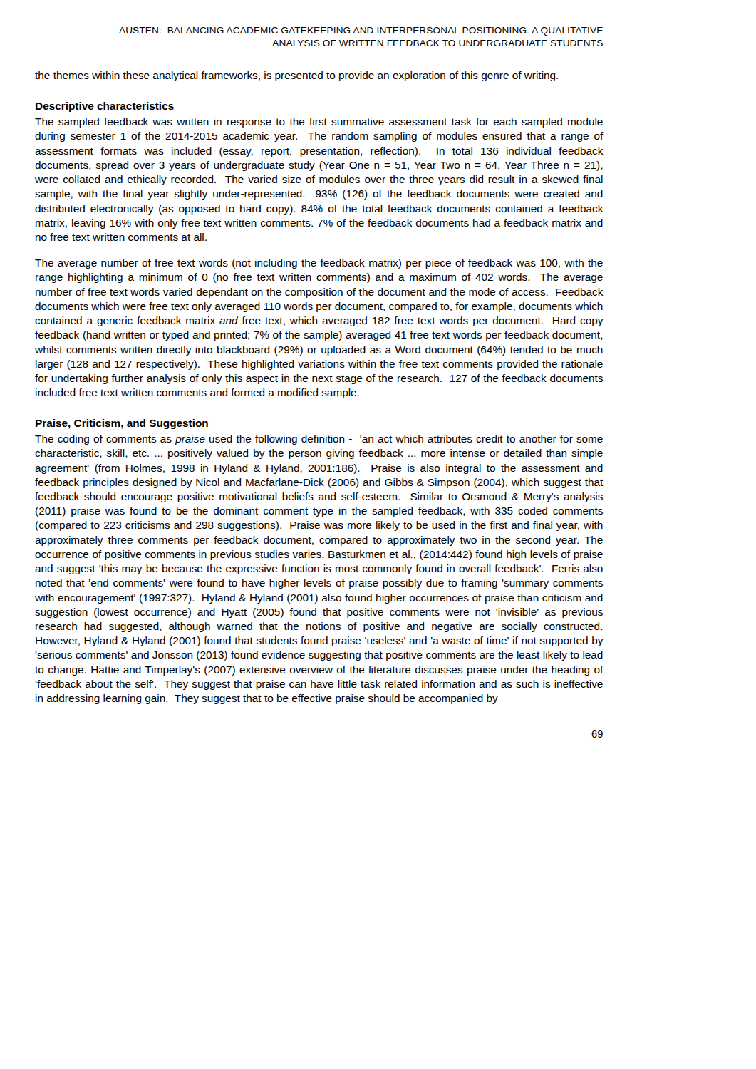AUSTEN: BALANCING ACADEMIC GATEKEEPING AND INTERPERSONAL POSITIONING: A QUALITATIVE ANALYSIS OF WRITTEN FEEDBACK TO UNDERGRADUATE STUDENTS
the themes within these analytical frameworks, is presented to provide an exploration of this genre of writing.
Descriptive characteristics
The sampled feedback was written in response to the first summative assessment task for each sampled module during semester 1 of the 2014-2015 academic year. The random sampling of modules ensured that a range of assessment formats was included (essay, report, presentation, reflection). In total 136 individual feedback documents, spread over 3 years of undergraduate study (Year One n = 51, Year Two n = 64, Year Three n = 21), were collated and ethically recorded. The varied size of modules over the three years did result in a skewed final sample, with the final year slightly under-represented. 93% (126) of the feedback documents were created and distributed electronically (as opposed to hard copy). 84% of the total feedback documents contained a feedback matrix, leaving 16% with only free text written comments. 7% of the feedback documents had a feedback matrix and no free text written comments at all.
The average number of free text words (not including the feedback matrix) per piece of feedback was 100, with the range highlighting a minimum of 0 (no free text written comments) and a maximum of 402 words. The average number of free text words varied dependant on the composition of the document and the mode of access. Feedback documents which were free text only averaged 110 words per document, compared to, for example, documents which contained a generic feedback matrix and free text, which averaged 182 free text words per document. Hard copy feedback (hand written or typed and printed; 7% of the sample) averaged 41 free text words per feedback document, whilst comments written directly into blackboard (29%) or uploaded as a Word document (64%) tended to be much larger (128 and 127 respectively). These highlighted variations within the free text comments provided the rationale for undertaking further analysis of only this aspect in the next stage of the research. 127 of the feedback documents included free text written comments and formed a modified sample.
Praise, Criticism, and Suggestion
The coding of comments as praise used the following definition - 'an act which attributes credit to another for some characteristic, skill, etc. ... positively valued by the person giving feedback ... more intense or detailed than simple agreement' (from Holmes, 1998 in Hyland & Hyland, 2001:186). Praise is also integral to the assessment and feedback principles designed by Nicol and Macfarlane-Dick (2006) and Gibbs & Simpson (2004), which suggest that feedback should encourage positive motivational beliefs and self-esteem. Similar to Orsmond & Merry's analysis (2011) praise was found to be the dominant comment type in the sampled feedback, with 335 coded comments (compared to 223 criticisms and 298 suggestions). Praise was more likely to be used in the first and final year, with approximately three comments per feedback document, compared to approximately two in the second year. The occurrence of positive comments in previous studies varies. Basturkmen et al., (2014:442) found high levels of praise and suggest 'this may be because the expressive function is most commonly found in overall feedback'. Ferris also noted that 'end comments' were found to have higher levels of praise possibly due to framing 'summary comments with encouragement' (1997:327). Hyland & Hyland (2001) also found higher occurrences of praise than criticism and suggestion (lowest occurrence) and Hyatt (2005) found that positive comments were not 'invisible' as previous research had suggested, although warned that the notions of positive and negative are socially constructed. However, Hyland & Hyland (2001) found that students found praise 'useless' and 'a waste of time' if not supported by 'serious comments' and Jonsson (2013) found evidence suggesting that positive comments are the least likely to lead to change. Hattie and Timperlay's (2007) extensive overview of the literature discusses praise under the heading of 'feedback about the self'. They suggest that praise can have little task related information and as such is ineffective in addressing learning gain. They suggest that to be effective praise should be accompanied by
69